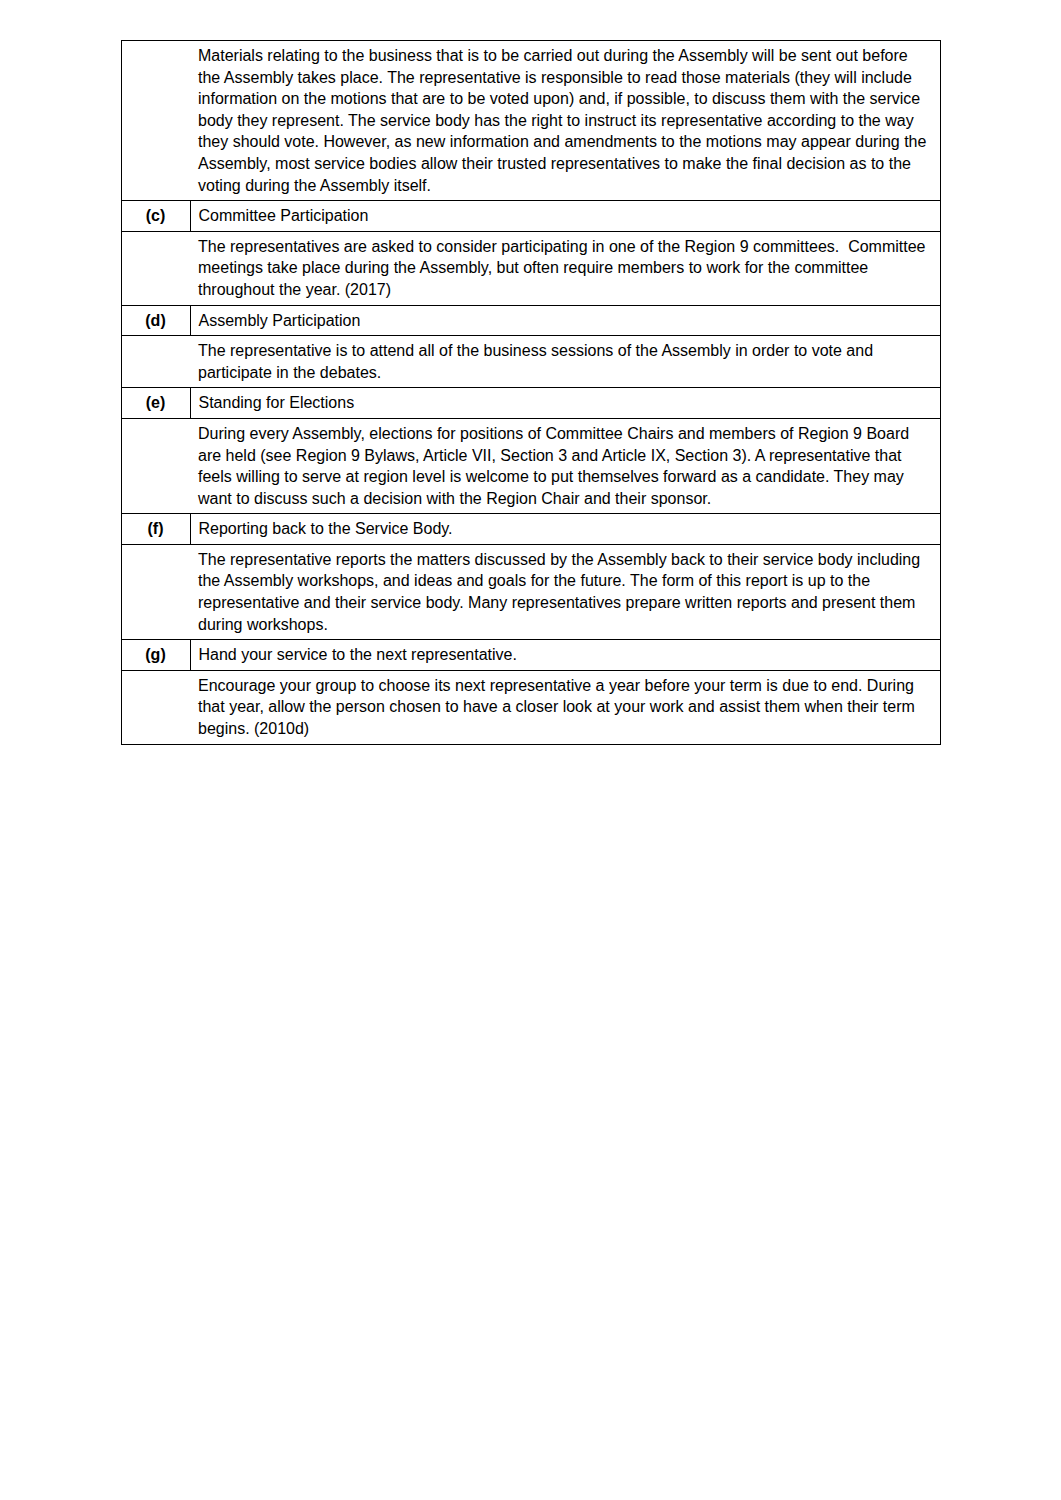| | Materials relating to the business that is to be carried out during the Assembly will be sent out before the Assembly takes place. The representative is responsible to read those materials (they will include information on the motions that are to be voted upon) and, if possible, to discuss them with the service body they represent. The service body has the right to instruct its representative according to the way they should vote. However, as new information and amendments to the motions may appear during the Assembly, most service bodies allow their trusted representatives to make the final decision as to the voting during the Assembly itself. |
| (c) | Committee Participation |
| | The representatives are asked to consider participating in one of the Region 9 committees. Committee meetings take place during the Assembly, but often require members to work for the committee throughout the year. (2017) |
| (d) | Assembly Participation |
| | The representative is to attend all of the business sessions of the Assembly in order to vote and participate in the debates. |
| (e) | Standing for Elections |
| | During every Assembly, elections for positions of Committee Chairs and members of Region 9 Board are held (see Region 9 Bylaws, Article VII, Section 3 and Article IX, Section 3). A representative that feels willing to serve at region level is welcome to put themselves forward as a candidate. They may want to discuss such a decision with the Region Chair and their sponsor. |
| (f) | Reporting back to the Service Body. |
| | The representative reports the matters discussed by the Assembly back to their service body including the Assembly workshops, and ideas and goals for the future. The form of this report is up to the representative and their service body. Many representatives prepare written reports and present them during workshops. |
| (g) | Hand your service to the next representative. |
| | Encourage your group to choose its next representative a year before your term is due to end. During that year, allow the person chosen to have a closer look at your work and assist them when their term begins. (2010d) |